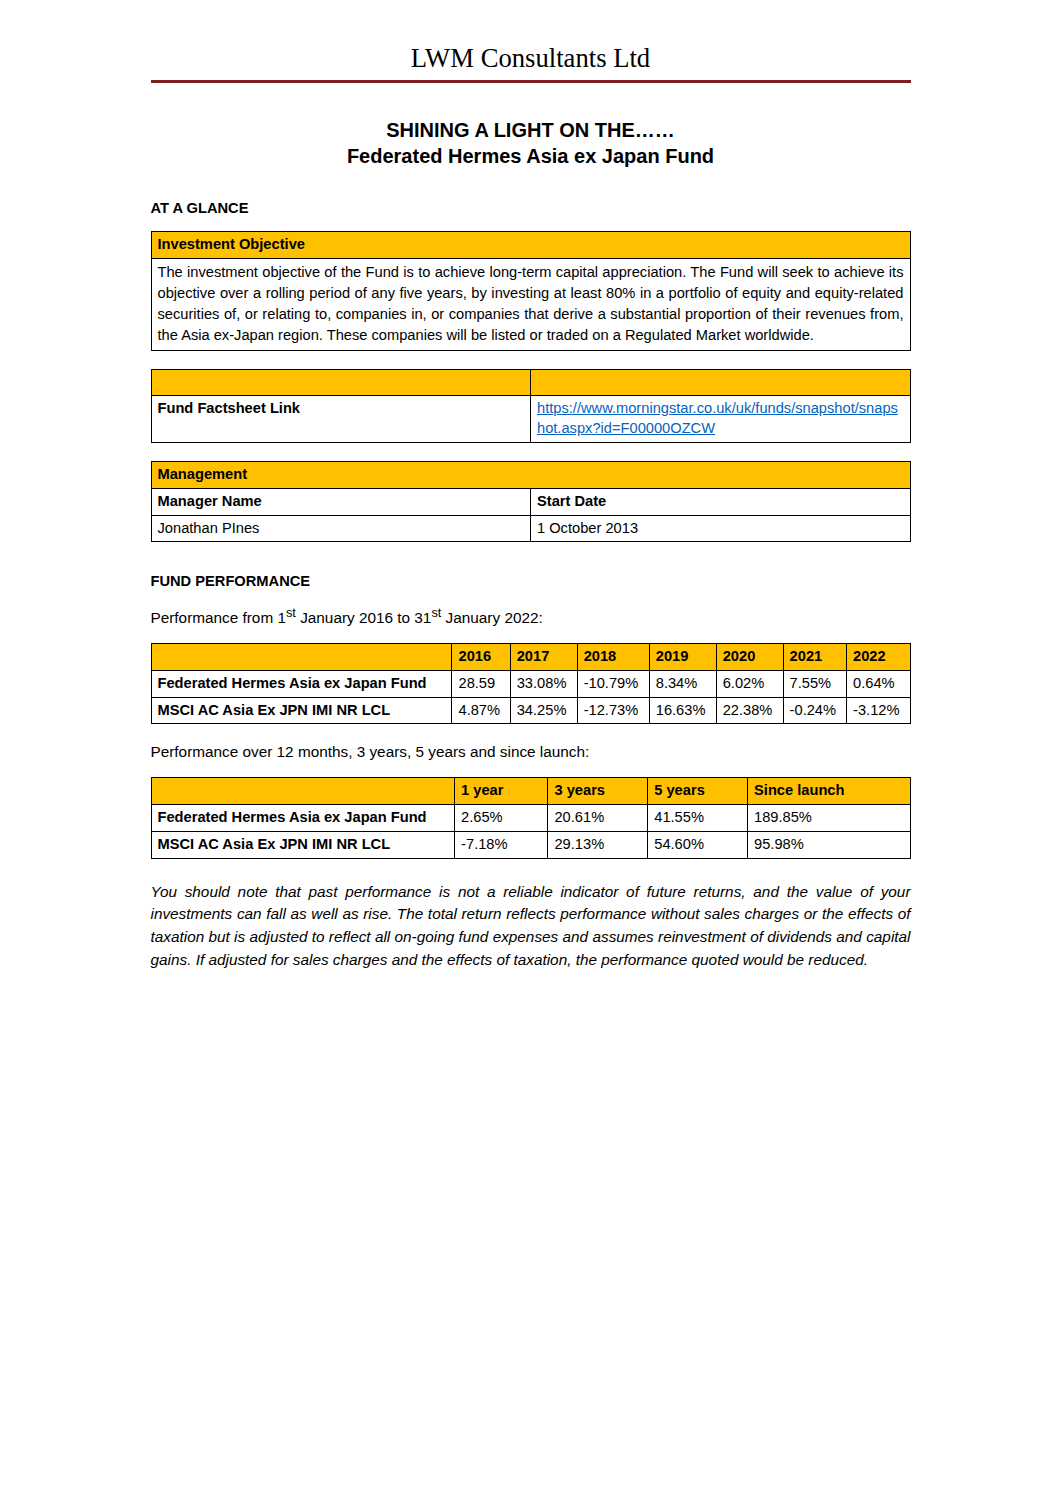LWM Consultants Ltd
SHINING A LIGHT ON THE……
Federated Hermes Asia ex Japan Fund
AT A GLANCE
| Investment Objective |
| The investment objective of the Fund is to achieve long-term capital appreciation. The Fund will seek to achieve its objective over a rolling period of any five years, by investing at least 80% in a portfolio of equity and equity-related securities of, or relating to, companies in, or companies that derive a substantial proportion of their revenues from, the Asia ex-Japan region. These companies will be listed or traded on a Regulated Market worldwide. |
| Fund Factsheet Link | https://www.morningstar.co.uk/uk/funds/snapshot/snapshot.aspx?id=F00000OZCW |
| Management |
| Manager Name | Start Date |
| Jonathan PInes | 1 October 2013 |
FUND PERFORMANCE
Performance from 1st January 2016 to 31st January 2022:
| | 2016 | 2017 | 2018 | 2019 | 2020 | 2021 | 2022 |
| Federated Hermes Asia ex Japan Fund | 28.59 | 33.08% | -10.79% | 8.34% | 6.02% | 7.55% | 0.64% |
| MSCI AC Asia Ex JPN IMI NR LCL | 4.87% | 34.25% | -12.73% | 16.63% | 22.38% | -0.24% | -3.12% |
Performance over 12 months, 3 years, 5 years and since launch:
| | 1 year | 3 years | 5 years | Since launch |
| Federated Hermes Asia ex Japan Fund | 2.65% | 20.61% | 41.55% | 189.85% |
| MSCI AC Asia Ex JPN IMI NR LCL | -7.18% | 29.13% | 54.60% | 95.98% |
You should note that past performance is not a reliable indicator of future returns, and the value of your investments can fall as well as rise. The total return reflects performance without sales charges or the effects of taxation but is adjusted to reflect all on-going fund expenses and assumes reinvestment of dividends and capital gains. If adjusted for sales charges and the effects of taxation, the performance quoted would be reduced.